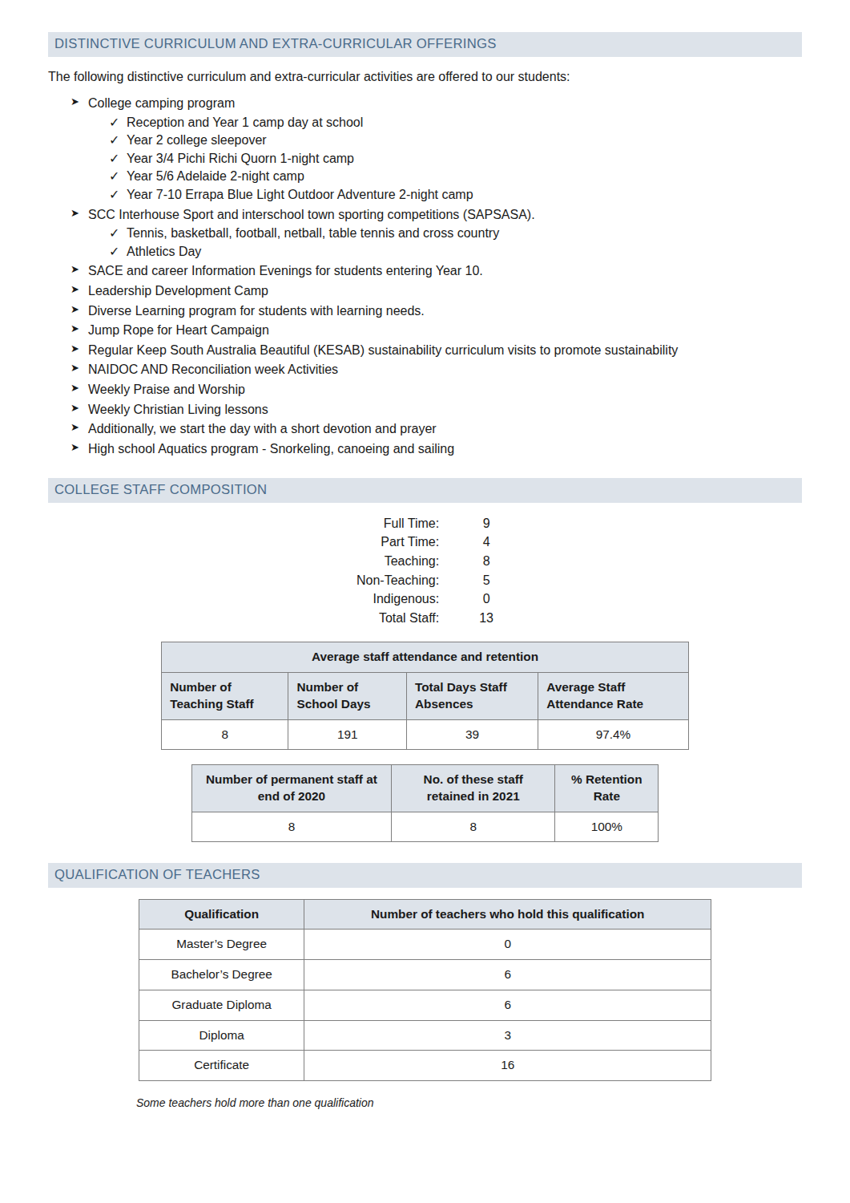Distinctive Curriculum and Extra-Curricular Offerings
The following distinctive curriculum and extra-curricular activities are offered to our students:
College camping program
Reception and Year 1 camp day at school
Year 2 college sleepover
Year 3/4 Pichi Richi Quorn 1-night camp
Year 5/6 Adelaide 2-night camp
Year 7-10 Errapa Blue Light Outdoor Adventure 2-night camp
SCC Interhouse Sport and interschool town sporting competitions (SAPSASA).
Tennis, basketball, football, netball, table tennis and cross country
Athletics Day
SACE and career Information Evenings for students entering Year 10.
Leadership Development Camp
Diverse Learning program for students with learning needs.
Jump Rope for Heart Campaign
Regular Keep South Australia Beautiful (KESAB) sustainability curriculum visits to promote sustainability
NAIDOC AND Reconciliation week Activities
Weekly Praise and Worship
Weekly Christian Living lessons
Additionally, we start the day with a short devotion and prayer
High school Aquatics program - Snorkeling, canoeing and sailing
College Staff Composition
| Full Time: | 9 |
| Part Time: | 4 |
| Teaching: | 8 |
| Non-Teaching: | 5 |
| Indigenous: | 0 |
| Total Staff: | 13 |
Average staff attendance and retention
| Number of Teaching Staff | Number of School Days | Total Days Staff Absences | Average Staff Attendance Rate |
| --- | --- | --- | --- |
| 8 | 191 | 39 | 97.4% |
| Number of permanent staff at end of 2020 | No. of these staff retained in 2021 | % Retention Rate |
| --- | --- | --- |
| 8 | 8 | 100% |
Qualification of Teachers
| Qualification | Number of teachers who hold this qualification |
| --- | --- |
| Master’s Degree | 0 |
| Bachelor’s Degree | 6 |
| Graduate Diploma | 6 |
| Diploma | 3 |
| Certificate | 16 |
Some teachers hold more than one qualification